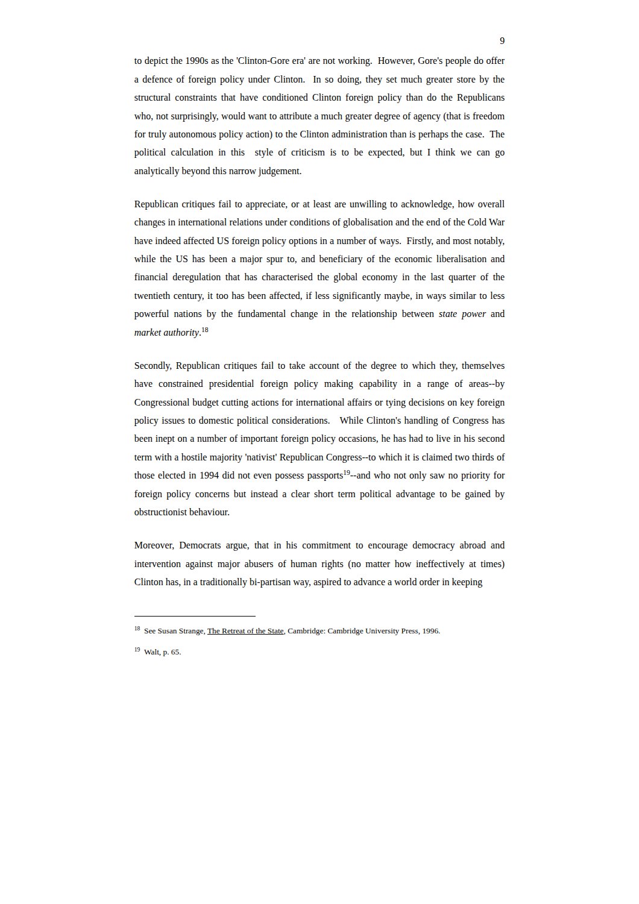9
to depict the 1990s as the 'Clinton-Gore era' are not working. However, Gore's people do offer a defence of foreign policy under Clinton. In so doing, they set much greater store by the structural constraints that have conditioned Clinton foreign policy than do the Republicans who, not surprisingly, would want to attribute a much greater degree of agency (that is freedom for truly autonomous policy action) to the Clinton administration than is perhaps the case. The political calculation in this style of criticism is to be expected, but I think we can go analytically beyond this narrow judgement.
Republican critiques fail to appreciate, or at least are unwilling to acknowledge, how overall changes in international relations under conditions of globalisation and the end of the Cold War have indeed affected US foreign policy options in a number of ways. Firstly, and most notably, while the US has been a major spur to, and beneficiary of the economic liberalisation and financial deregulation that has characterised the global economy in the last quarter of the twentieth century, it too has been affected, if less significantly maybe, in ways similar to less powerful nations by the fundamental change in the relationship between state power and market authority.18
Secondly, Republican critiques fail to take account of the degree to which they, themselves have constrained presidential foreign policy making capability in a range of areas--by Congressional budget cutting actions for international affairs or tying decisions on key foreign policy issues to domestic political considerations. While Clinton's handling of Congress has been inept on a number of important foreign policy occasions, he has had to live in his second term with a hostile majority 'nativist' Republican Congress--to which it is claimed two thirds of those elected in 1994 did not even possess passports19--and who not only saw no priority for foreign policy concerns but instead a clear short term political advantage to be gained by obstructionist behaviour.
Moreover, Democrats argue, that in his commitment to encourage democracy abroad and intervention against major abusers of human rights (no matter how ineffectively at times) Clinton has, in a traditionally bi-partisan way, aspired to advance a world order in keeping
18 See Susan Strange, The Retreat of the State, Cambridge: Cambridge University Press, 1996.
19 Walt, p. 65.